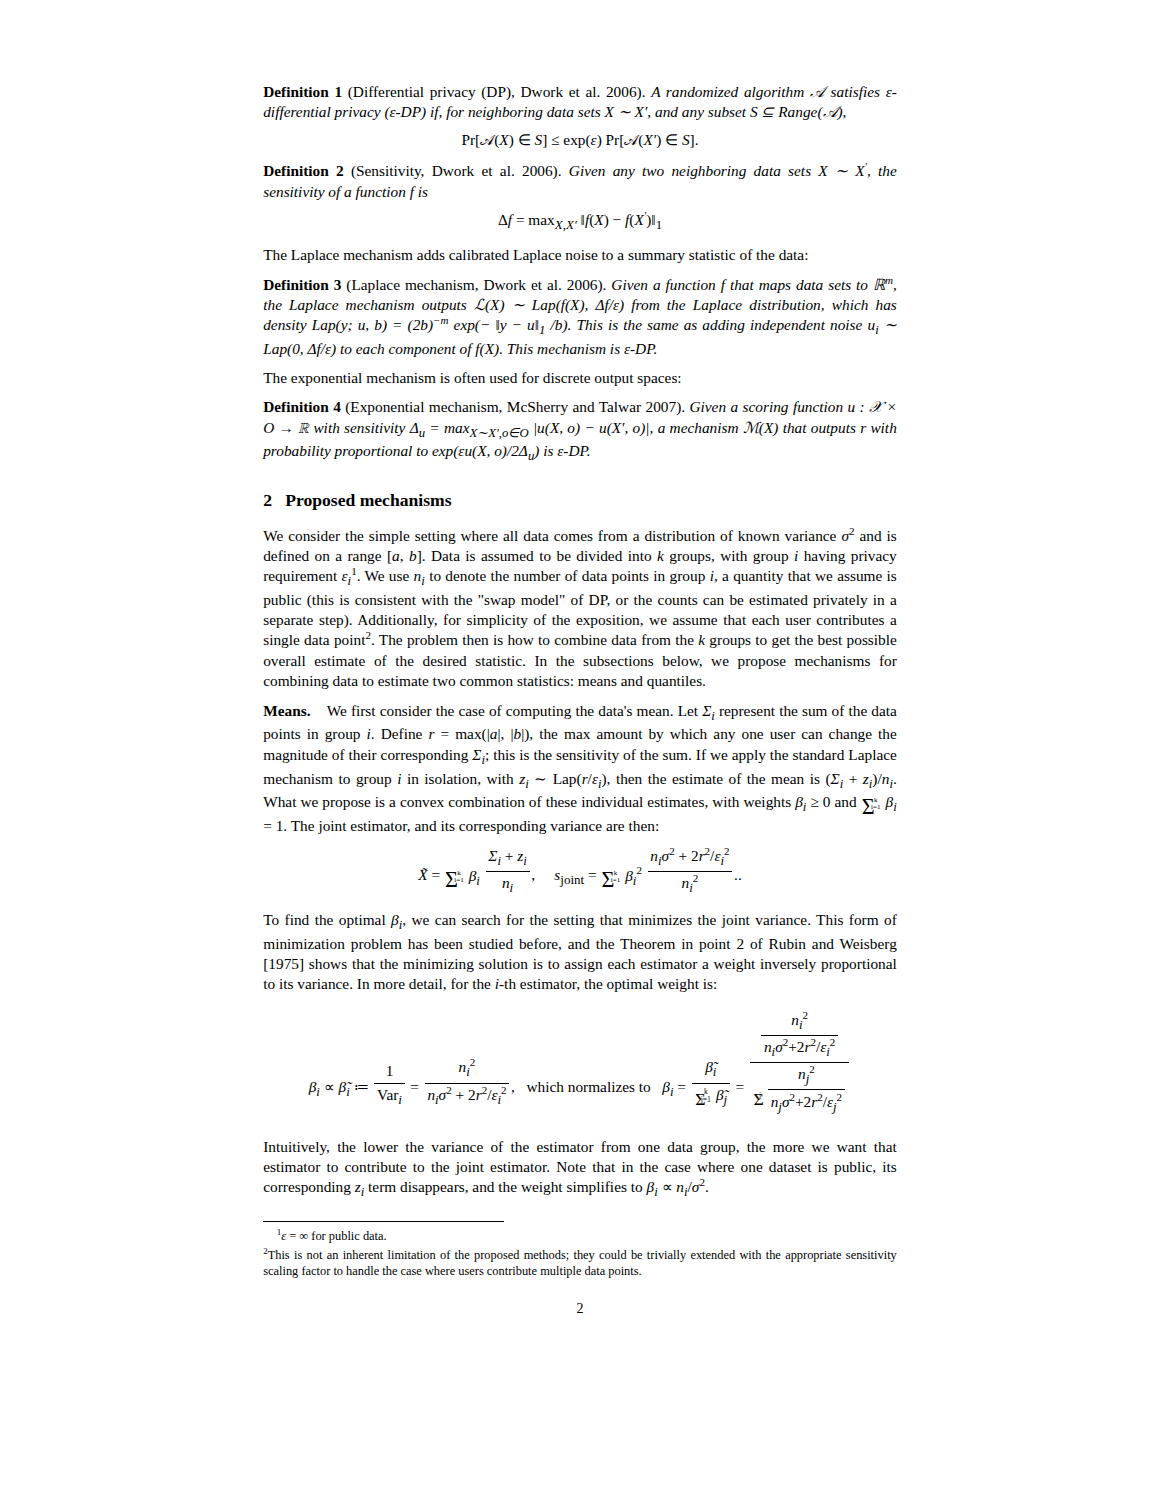Definition 1 (Differential privacy (DP), Dwork et al. 2006). A randomized algorithm 𝒜 satisfies ε-differential privacy (ε-DP) if, for neighboring data sets X ∼ X′, and any subset S ⊆ Range(𝒜),
Pr[𝒜(X) ∈ S] ≤ exp(ε) Pr[𝒜(X′) ∈ S].
Definition 2 (Sensitivity, Dwork et al. 2006). Given any two neighboring data sets X ∼ X′, the sensitivity of a function f is
Δf = maxX,X′ ‖f(X) − f(X′)‖1
The Laplace mechanism adds calibrated Laplace noise to a summary statistic of the data:
Definition 3 (Laplace mechanism, Dwork et al. 2006). Given a function f that maps data sets to ℝm, the Laplace mechanism outputs ℒ(X) ∼ Lap(f(X), Δf/ε) from the Laplace distribution, which has density Lap(y; u, b) = (2b)−m exp(− ‖y − u‖1 /b). This is the same as adding independent noise ui ∼ Lap(0, Δf/ε) to each component of f(X). This mechanism is ε-DP.
The exponential mechanism is often used for discrete output spaces:
Definition 4 (Exponential mechanism, McSherry and Talwar 2007). Given a scoring function u : 𝒳 × O → ℝ with sensitivity Δu = maxX∼X′,o∈O |u(X, o) − u(X′, o)|, a mechanism ℳ(X) that outputs r with probability proportional to exp(εu(X, o)/2Δu) is ε-DP.
2 Proposed mechanisms
We consider the simple setting where all data comes from a distribution of known variance σ2 and is defined on a range [a, b]. Data is assumed to be divided into k groups, with group i having privacy requirement εi1. We use ni to denote the number of data points in group i, a quantity that we assume is public (this is consistent with the "swap model" of DP, or the counts can be estimated privately in a separate step). Additionally, for simplicity of the exposition, we assume that each user contributes a single data point2. The problem then is how to combine data from the k groups to get the best possible overall estimate of the desired statistic. In the subsections below, we propose mechanisms for combining data to estimate two common statistics: means and quantiles.
Means. We first consider the case of computing the data's mean. Let Σi represent the sum of the data points in group i. Define r = max(|a|, |b|), the max amount by which any one user can change the magnitude of their corresponding Σi; this is the sensitivity of the sum. If we apply the standard Laplace mechanism to group i in isolation, with zi ∼ Lap(r/εi), then the estimate of the mean is (Σi + zi)/ni. What we propose is a convex combination of these individual estimates, with weights βi ≥ 0 and Σki=1 βi = 1. The joint estimator, and its corresponding variance are then:
X̃ = Σki=1 βi Σi + zi ni, sjoint = Σki=1 βi2 niσ2 + 2r2/εi2 ni2..
To find the optimal βi, we can search for the setting that minimizes the joint variance. This form of minimization problem has been studied before, and the Theorem in point 2 of Rubin and Weisberg [1975] shows that the minimizing solution is to assign each estimator a weight inversely proportional to its variance. In more detail, for the i-th estimator, the optimal weight is:
βi ∝ β̃i ≔ 1 Vari = ni2 niσ2 + 2r2/εi2, which normalizes to βi = β̃i Σkj=1 β̃j = ni2 niσ2+2r2/εi2 Σj nj2 njσ2+2r2/εj2
Intuitively, the lower the variance of the estimator from one data group, the more we want that estimator to contribute to the joint estimator. Note that in the case where one dataset is public, its corresponding zi term disappears, and the weight simplifies to βi ∝ ni/σ2.
1ε = ∞ for public data.
2This is not an inherent limitation of the proposed methods; they could be trivially extended with the appropriate sensitivity scaling factor to handle the case where users contribute multiple data points.
2